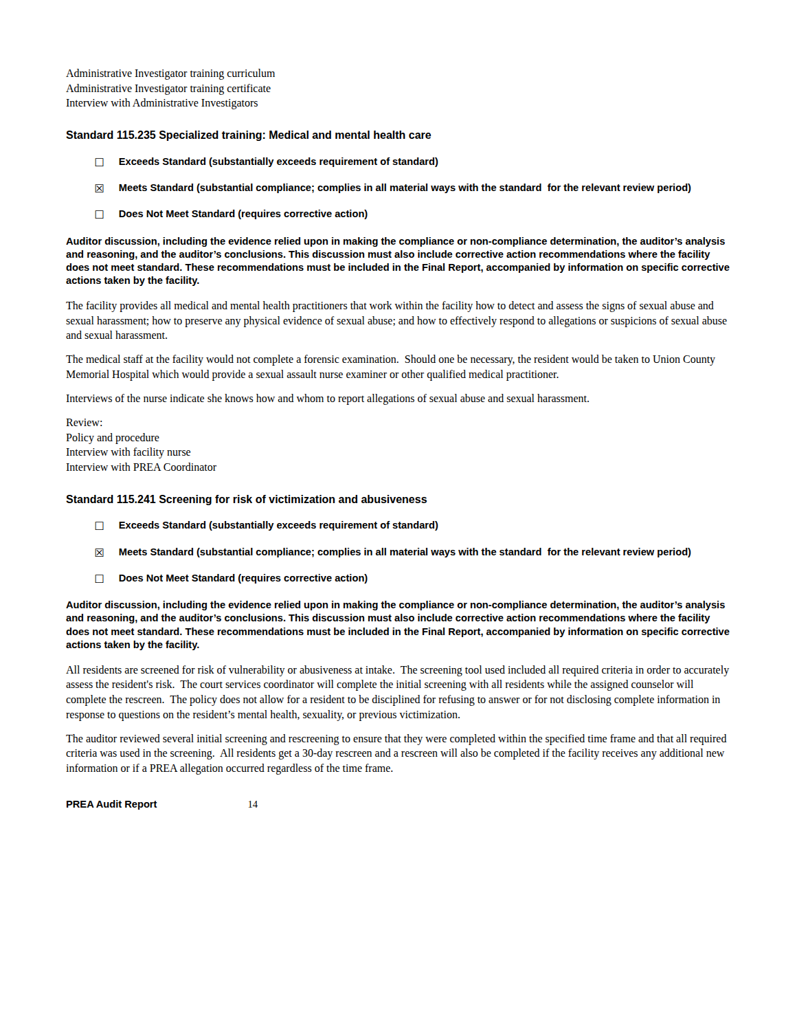Administrative Investigator training curriculum
Administrative Investigator training certificate
Interview with Administrative Investigators
Standard 115.235 Specialized training: Medical and mental health care
☐ Exceeds Standard (substantially exceeds requirement of standard)
☒ Meets Standard (substantial compliance; complies in all material ways with the standard for the relevant review period)
☐ Does Not Meet Standard (requires corrective action)
Auditor discussion, including the evidence relied upon in making the compliance or non-compliance determination, the auditor’s analysis and reasoning, and the auditor’s conclusions. This discussion must also include corrective action recommendations where the facility does not meet standard. These recommendations must be included in the Final Report, accompanied by information on specific corrective actions taken by the facility.
The facility provides all medical and mental health practitioners that work within the facility how to detect and assess the signs of sexual abuse and sexual harassment; how to preserve any physical evidence of sexual abuse; and how to effectively respond to allegations or suspicions of sexual abuse and sexual harassment.
The medical staff at the facility would not complete a forensic examination. Should one be necessary, the resident would be taken to Union County Memorial Hospital which would provide a sexual assault nurse examiner or other qualified medical practitioner.
Interviews of the nurse indicate she knows how and whom to report allegations of sexual abuse and sexual harassment.
Review:
Policy and procedure
Interview with facility nurse
Interview with PREA Coordinator
Standard 115.241 Screening for risk of victimization and abusiveness
☐ Exceeds Standard (substantially exceeds requirement of standard)
☒ Meets Standard (substantial compliance; complies in all material ways with the standard for the relevant review period)
☐ Does Not Meet Standard (requires corrective action)
Auditor discussion, including the evidence relied upon in making the compliance or non-compliance determination, the auditor’s analysis and reasoning, and the auditor’s conclusions. This discussion must also include corrective action recommendations where the facility does not meet standard. These recommendations must be included in the Final Report, accompanied by information on specific corrective actions taken by the facility.
All residents are screened for risk of vulnerability or abusiveness at intake. The screening tool used included all required criteria in order to accurately assess the resident's risk. The court services coordinator will complete the initial screening with all residents while the assigned counselor will complete the rescreen. The policy does not allow for a resident to be disciplined for refusing to answer or for not disclosing complete information in response to questions on the resident’s mental health, sexuality, or previous victimization.
The auditor reviewed several initial screening and rescreening to ensure that they were completed within the specified time frame and that all required criteria was used in the screening. All residents get a 30-day rescreen and a rescreen will also be completed if the facility receives any additional new information or if a PREA allegation occurred regardless of the time frame.
PREA Audit Report14